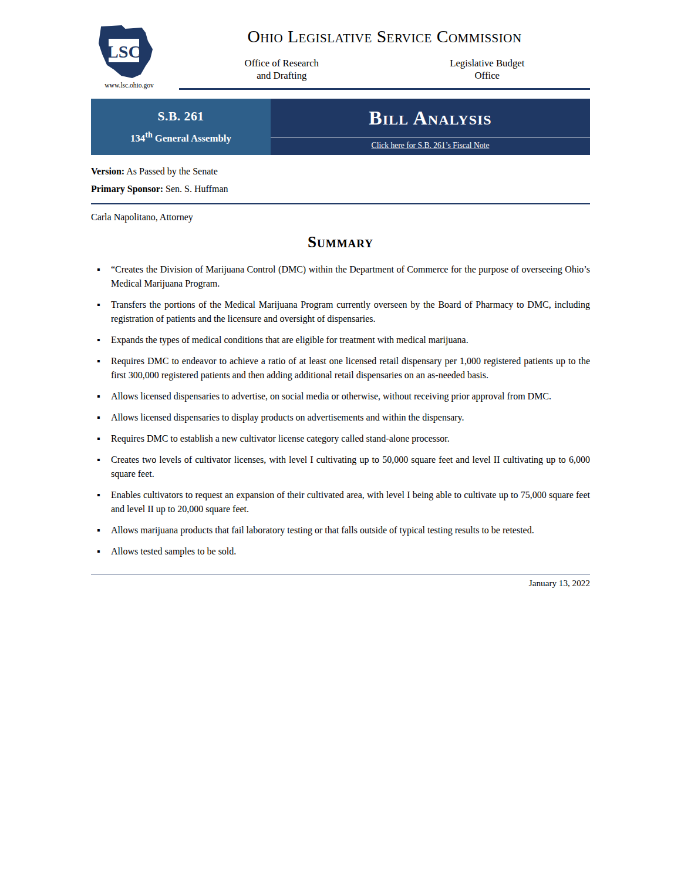LSC
www.lsc.ohio.gov
Ohio Legislative Service Commission
Office of Research
and Drafting
Legislative Budget
Office
S.B. 261
134th General Assembly
Bill Analysis
Click here for S.B. 261’s Fiscal Note
Version: As Passed by the Senate
Primary Sponsor: Sen. S. Huffman
Carla Napolitano, Attorney
Summary
“Creates the Division of Marijuana Control (DMC) within the Department of Commerce for the purpose of overseeing Ohio’s Medical Marijuana Program.
Transfers the portions of the Medical Marijuana Program currently overseen by the Board of Pharmacy to DMC, including registration of patients and the licensure and oversight of dispensaries.
Expands the types of medical conditions that are eligible for treatment with medical marijuana.
Requires DMC to endeavor to achieve a ratio of at least one licensed retail dispensary per 1,000 registered patients up to the first 300,000 registered patients and then adding additional retail dispensaries on an as-needed basis.
Allows licensed dispensaries to advertise, on social media or otherwise, without receiving prior approval from DMC.
Allows licensed dispensaries to display products on advertisements and within the dispensary.
Requires DMC to establish a new cultivator license category called stand-alone processor.
Creates two levels of cultivator licenses, with level I cultivating up to 50,000 square feet and level II cultivating up to 6,000 square feet.
Enables cultivators to request an expansion of their cultivated area, with level I being able to cultivate up to 75,000 square feet and level II up to 20,000 square feet.
Allows marijuana products that fail laboratory testing or that falls outside of typical testing results to be retested.
Allows tested samples to be sold.
January 13, 2022